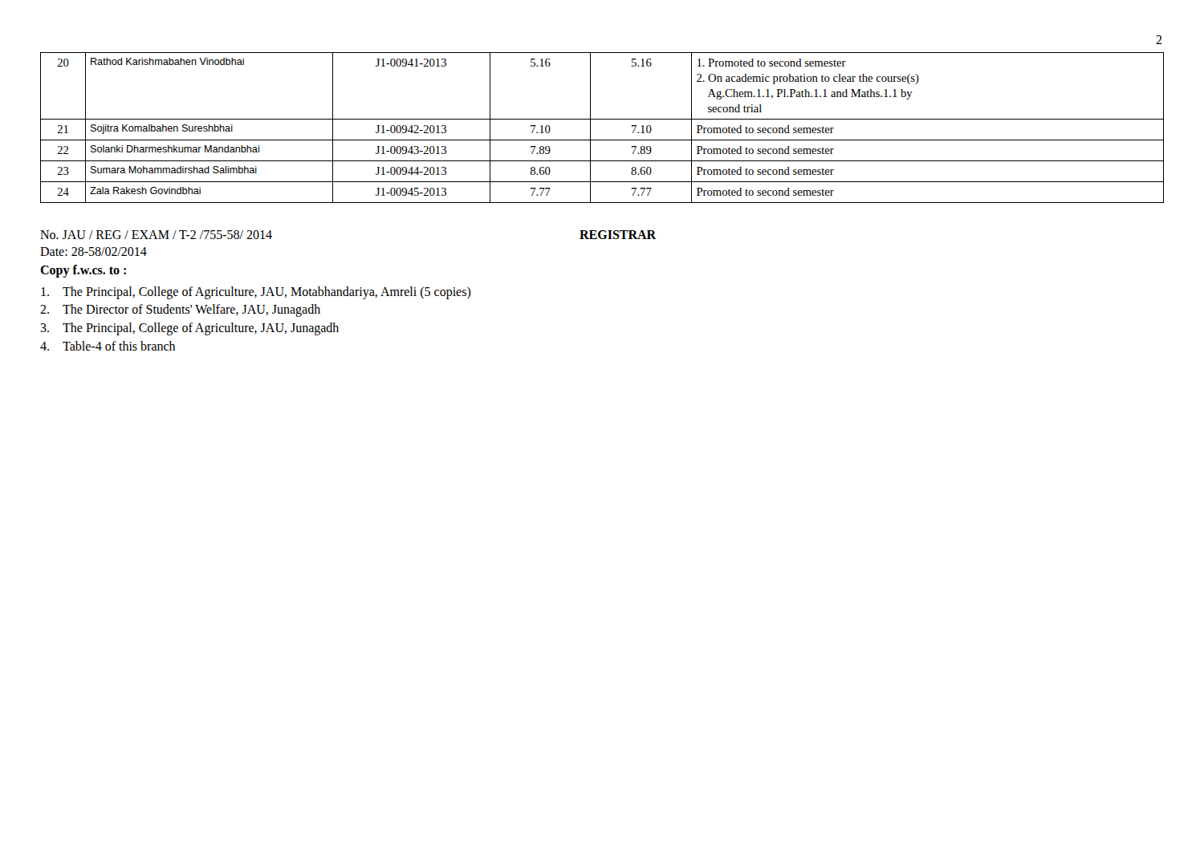2
| 20 | Rathod Karishmabahen Vinodbhai | J1-00941-2013 | 5.16 | 5.16 | 1. Promoted to second semester 2. On academic probation to clear the course(s) Ag.Chem.1.1, Pl.Path.1.1 and Maths.1.1 by second trial |
| 21 | Sojitra Komalbahen Sureshbhai | J1-00942-2013 | 7.10 | 7.10 | Promoted to second semester |
| 22 | Solanki Dharmeshkumar Mandanbhai | J1-00943-2013 | 7.89 | 7.89 | Promoted to second semester |
| 23 | Sumara Mohammadirshad Salimbhai | J1-00944-2013 | 8.60 | 8.60 | Promoted to second semester |
| 24 | Zala Rakesh Govindbhai | J1-00945-2013 | 7.77 | 7.77 | Promoted to second semester |
No. JAU / REG / EXAM / T-2 /755-58/ 2014
REGISTRAR
Date: 28-58/02/2014
Copy f.w.cs. to :
1. The Principal, College of Agriculture, JAU, Motabhandariya, Amreli (5 copies)
2. The Director of Students' Welfare, JAU, Junagadh
3. The Principal, College of Agriculture, JAU, Junagadh
4. Table-4 of this branch